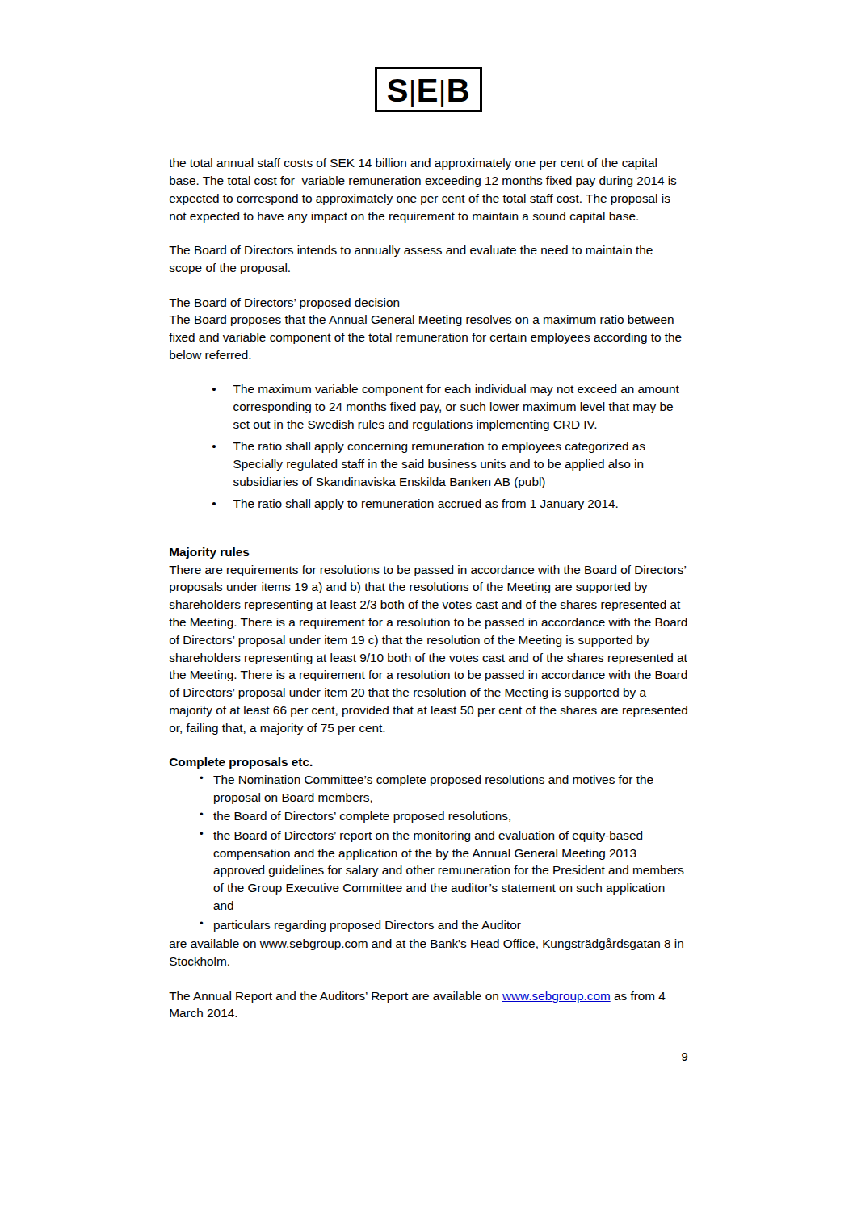S|E|B
the total annual staff costs of SEK 14 billion and approximately one per cent of the capital base. The total cost for variable remuneration exceeding 12 months fixed pay during 2014 is expected to correspond to approximately one per cent of the total staff cost. The proposal is not expected to have any impact on the requirement to maintain a sound capital base.
The Board of Directors intends to annually assess and evaluate the need to maintain the scope of the proposal.
The Board of Directors’ proposed decision
The Board proposes that the Annual General Meeting resolves on a maximum ratio between fixed and variable component of the total remuneration for certain employees according to the below referred.
The maximum variable component for each individual may not exceed an amount corresponding to 24 months fixed pay, or such lower maximum level that may be set out in the Swedish rules and regulations implementing CRD IV.
The ratio shall apply concerning remuneration to employees categorized as Specially regulated staff in the said business units and to be applied also in subsidiaries of Skandinaviska Enskilda Banken AB (publ)
The ratio shall apply to remuneration accrued as from 1 January 2014.
Majority rules
There are requirements for resolutions to be passed in accordance with the Board of Directors’ proposals under items 19 a) and b) that the resolutions of the Meeting are supported by shareholders representing at least 2/3 both of the votes cast and of the shares represented at the Meeting. There is a requirement for a resolution to be passed in accordance with the Board of Directors’ proposal under item 19 c) that the resolution of the Meeting is supported by shareholders representing at least 9/10 both of the votes cast and of the shares represented at the Meeting. There is a requirement for a resolution to be passed in accordance with the Board of Directors’ proposal under item 20 that the resolution of the Meeting is supported by a majority of at least 66 per cent, provided that at least 50 per cent of the shares are represented or, failing that, a majority of 75 per cent.
Complete proposals etc.
The Nomination Committee’s complete proposed resolutions and motives for the proposal on Board members,
the Board of Directors’ complete proposed resolutions,
the Board of Directors’ report on the monitoring and evaluation of equity-based compensation and the application of the by the Annual General Meeting 2013 approved guidelines for salary and other remuneration for the President and members of the Group Executive Committee and the auditor’s statement on such application and
particulars regarding proposed Directors and the Auditor
are available on www.sebgroup.com and at the Bank's Head Office, Kungsträdgårdsgatan 8 in Stockholm.
The Annual Report and the Auditors’ Report are available on www.sebgroup.com as from 4 March 2014.
9